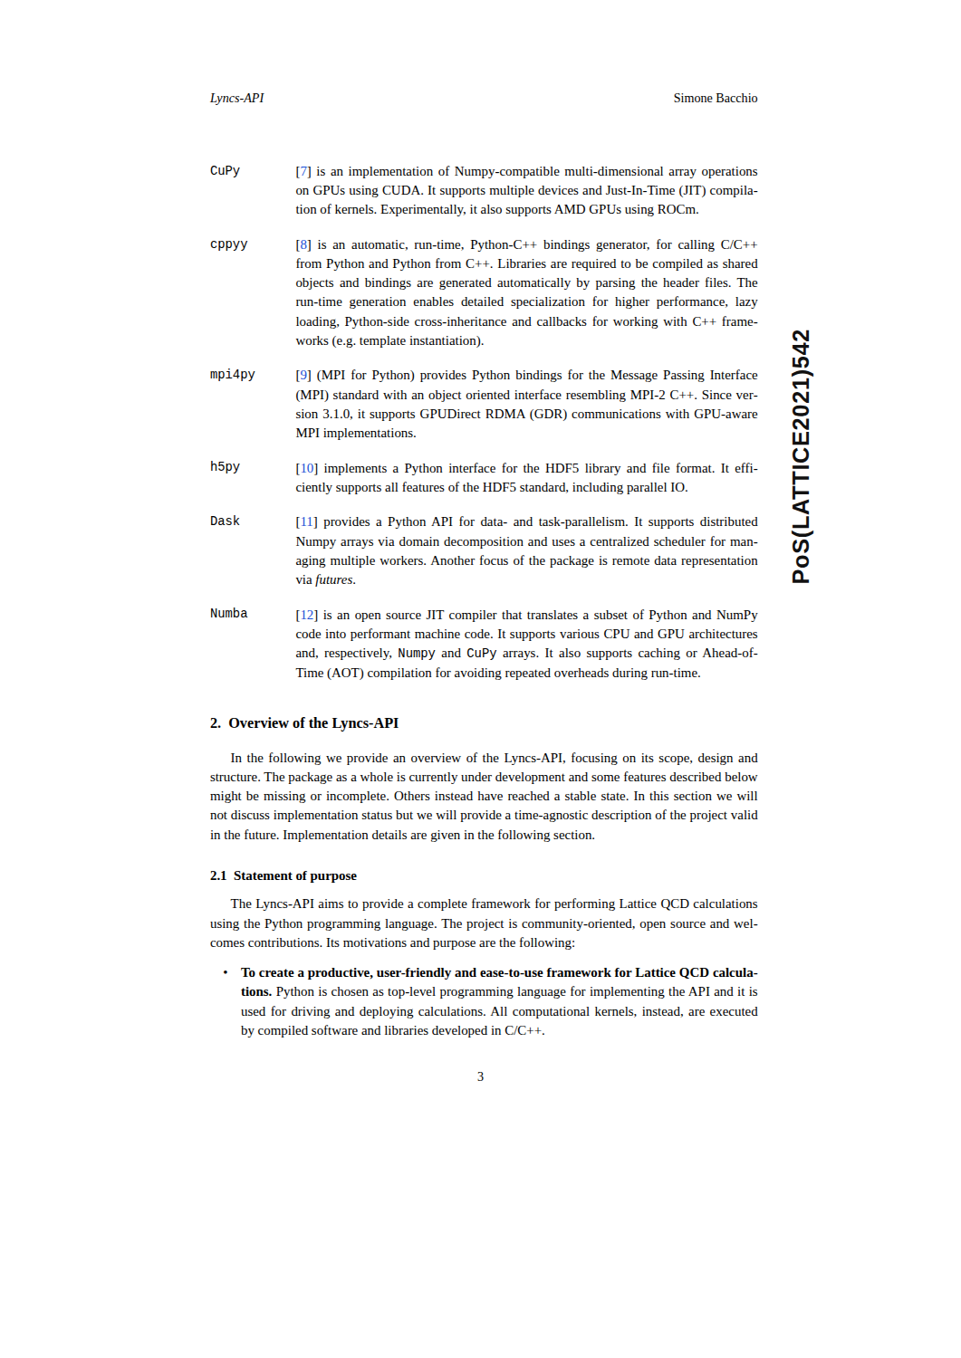Lyncs-API
Simone Bacchio
PoS(LATTICE2021)542
CuPy
[7] is an implementation of Numpy-compatible multi-dimensional array operations on GPUs using CUDA. It supports multiple devices and Just-In-Time (JIT) compilation of kernels. Experimentally, it also supports AMD GPUs using ROCm.
cppyy
[8] is an automatic, run-time, Python-C++ bindings generator, for calling C/C++ from Python and Python from C++. Libraries are required to be compiled as shared objects and bindings are generated automatically by parsing the header files. The run-time generation enables detailed specialization for higher performance, lazy loading, Python-side cross-inheritance and callbacks for working with C++ frameworks (e.g. template instantiation).
mpi4py
[9] (MPI for Python) provides Python bindings for the Message Passing Interface (MPI) standard with an object oriented interface resembling MPI-2 C++. Since version 3.1.0, it supports GPUDirect RDMA (GDR) communications with GPU-aware MPI implementations.
h5py
[10] implements a Python interface for the HDF5 library and file format. It efficiently supports all features of the HDF5 standard, including parallel IO.
Dask
[11] provides a Python API for data- and task-parallelism. It supports distributed Numpy arrays via domain decomposition and uses a centralized scheduler for managing multiple workers. Another focus of the package is remote data representation via futures.
Numba
[12] is an open source JIT compiler that translates a subset of Python and NumPy code into performant machine code. It supports various CPU and GPU architectures and, respectively, Numpy and CuPy arrays. It also supports caching or Ahead-of-Time (AOT) compilation for avoiding repeated overheads during run-time.
2. Overview of the Lyncs-API
In the following we provide an overview of the Lyncs-API, focusing on its scope, design and structure. The package as a whole is currently under development and some features described below might be missing or incomplete. Others instead have reached a stable state. In this section we will not discuss implementation status but we will provide a time-agnostic description of the project valid in the future. Implementation details are given in the following section.
2.1 Statement of purpose
The Lyncs-API aims to provide a complete framework for performing Lattice QCD calculations using the Python programming language. The project is community-oriented, open source and welcomes contributions. Its motivations and purpose are the following:
To create a productive, user-friendly and ease-to-use framework for Lattice QCD calculations. Python is chosen as top-level programming language for implementing the API and it is used for driving and deploying calculations. All computational kernels, instead, are executed by compiled software and libraries developed in C/C++.
3